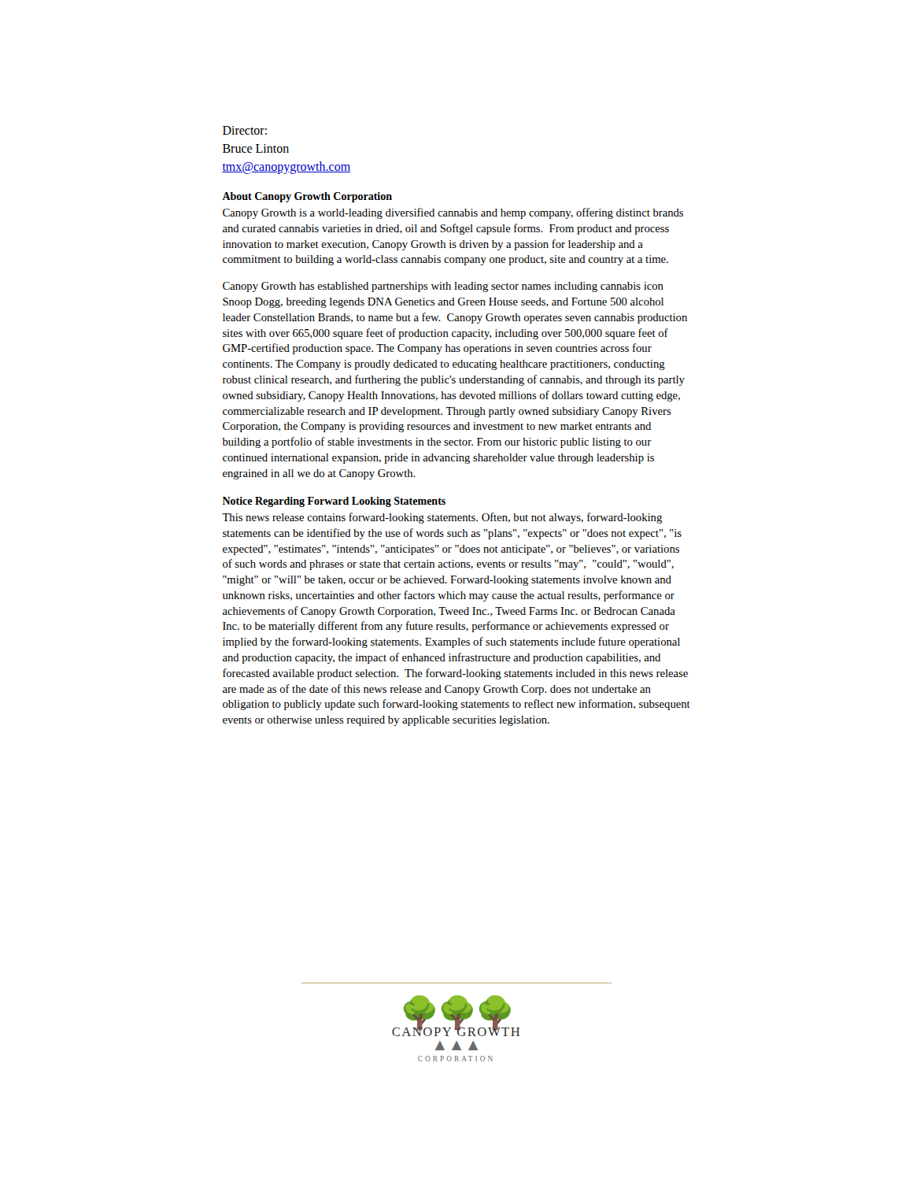Director:
Bruce Linton
tmx@canopygrowth.com
About Canopy Growth Corporation
Canopy Growth is a world-leading diversified cannabis and hemp company, offering distinct brands and curated cannabis varieties in dried, oil and Softgel capsule forms. From product and process innovation to market execution, Canopy Growth is driven by a passion for leadership and a commitment to building a world-class cannabis company one product, site and country at a time.
Canopy Growth has established partnerships with leading sector names including cannabis icon Snoop Dogg, breeding legends DNA Genetics and Green House seeds, and Fortune 500 alcohol leader Constellation Brands, to name but a few. Canopy Growth operates seven cannabis production sites with over 665,000 square feet of production capacity, including over 500,000 square feet of GMP-certified production space. The Company has operations in seven countries across four continents. The Company is proudly dedicated to educating healthcare practitioners, conducting robust clinical research, and furthering the public's understanding of cannabis, and through its partly owned subsidiary, Canopy Health Innovations, has devoted millions of dollars toward cutting edge, commercializable research and IP development. Through partly owned subsidiary Canopy Rivers Corporation, the Company is providing resources and investment to new market entrants and building a portfolio of stable investments in the sector. From our historic public listing to our continued international expansion, pride in advancing shareholder value through leadership is engrained in all we do at Canopy Growth.
Notice Regarding Forward Looking Statements
This news release contains forward-looking statements. Often, but not always, forward-looking statements can be identified by the use of words such as "plans", "expects" or "does not expect", "is expected", "estimates", "intends", "anticipates" or "does not anticipate", or "believes", or variations of such words and phrases or state that certain actions, events or results "may", "could", "would", "might" or "will" be taken, occur or be achieved. Forward-looking statements involve known and unknown risks, uncertainties and other factors which may cause the actual results, performance or achievements of Canopy Growth Corporation, Tweed Inc., Tweed Farms Inc. or Bedrocan Canada Inc. to be materially different from any future results, performance or achievements expressed or implied by the forward-looking statements. Examples of such statements include future operational and production capacity, the impact of enhanced infrastructure and production capabilities, and forecasted available product selection. The forward-looking statements included in this news release are made as of the date of this news release and Canopy Growth Corp. does not undertake an obligation to publicly update such forward-looking statements to reflect new information, subsequent events or otherwise unless required by applicable securities legislation.
🌳🌳🌳 CANOPY GROWTH ▲▲▲ CORPORATION